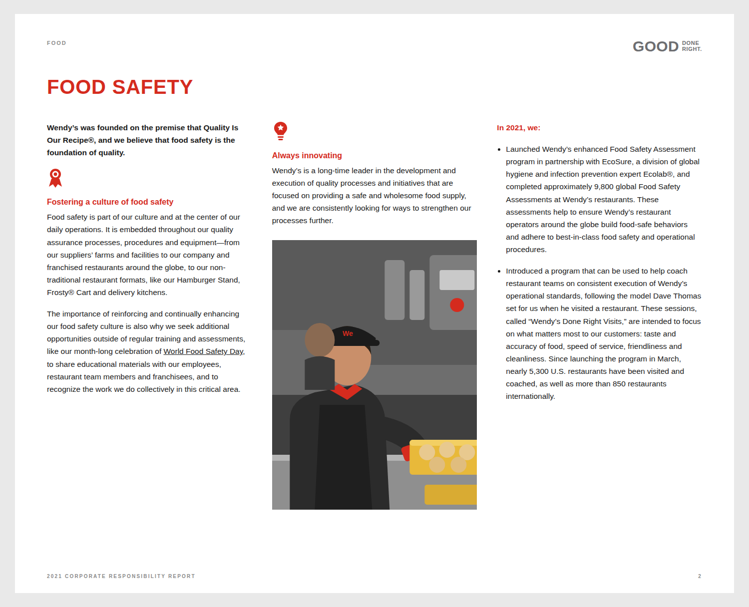Food
GOOD DONE
RIGHT.
FOOD SAFETY
Wendy’s was founded on the premise that Quality Is Our Recipe®, and we believe that food safety is the foundation of quality.
Fostering a culture of food safety
Food safety is part of our culture and at the center of our daily operations. It is embedded throughout our quality assurance processes, procedures and equipment—from our suppliers’ farms and facilities to our company and franchised restaurants around the globe, to our non-traditional restaurant formats, like our Hamburger Stand, Frosty® Cart and delivery kitchens.
The importance of reinforcing and continually enhancing our food safety culture is also why we seek additional opportunities outside of regular training and assessments, like our month-long celebration of World Food Safety Day, to share educational materials with our employees, restaurant team members and franchisees, and to recognize the work we do collectively in this critical area.
Always innovating
Wendy’s is a long-time leader in the development and execution of quality processes and initiatives that are focused on providing a safe and wholesome food supply, and we are consistently looking for ways to strengthen our processes further.
We
In 2021, we:
Launched Wendy’s enhanced Food Safety Assessment program in partnership with EcoSure, a division of global hygiene and infection prevention expert Ecolab®, and completed approximately 9,800 global Food Safety Assessments at Wendy’s restaurants. These assessments help to ensure Wendy’s restaurant operators around the globe build food-safe behaviors and adhere to best-in-class food safety and operational procedures.
Introduced a program that can be used to help coach restaurant teams on consistent execution of Wendy’s operational standards, following the model Dave Thomas set for us when he visited a restaurant. These sessions, called “Wendy’s Done Right Visits,” are intended to focus on what matters most to our customers: taste and accuracy of food, speed of service, friendliness and cleanliness. Since launching the program in March, nearly 5,300 U.S. restaurants have been visited and coached, as well as more than 850 restaurants internationally.
2021 Corporate Responsibility Report
2